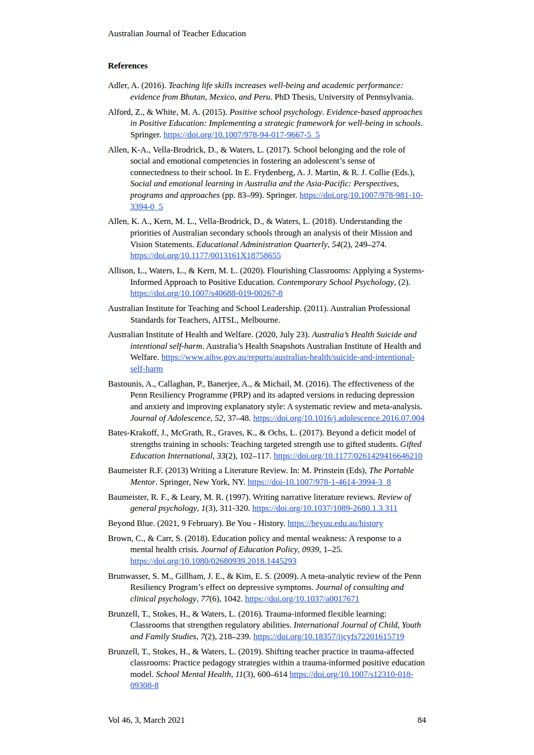Australian Journal of Teacher Education
References
Adler, A. (2016). Teaching life skills increases well-being and academic performance: evidence from Bhutan, Mexico, and Peru. PhD Thesis, University of Pennsylvania.
Alford, Z., & White, M. A. (2015). Positive school psychology. Evidence-based approaches in Positive Education: Implementing a strategic framework for well-being in schools. Springer. https://doi.org/10.1007/978-94-017-9667-5_5
Allen, K-A., Vella-Brodrick, D., & Waters, L. (2017). School belonging and the role of social and emotional competencies in fostering an adolescent’s sense of connectedness to their school. In E. Frydenberg, A. J. Martin, & R. J. Collie (Eds.), Social and emotional learning in Australia and the Asia-Pacific: Perspectives, programs and approaches (pp. 83–99). Springer. https://doi.org/10.1007/978-981-10-3394-0_5
Allen, K. A., Kern, M. L., Vella-Brodrick, D., & Waters, L. (2018). Understanding the priorities of Australian secondary schools through an analysis of their Mission and Vision Statements. Educational Administration Quarterly, 54(2), 249–274. https://doi.org/10.1177/0013161X18758655
Allison, L., Waters, L., & Kern, M. L. (2020). Flourishing Classrooms: Applying a Systems-Informed Approach to Positive Education. Contemporary School Psychology, (2). https://doi.org/10.1007/s40688-019-00267-8
Australian Institute for Teaching and School Leadership. (2011). Australian Professional Standards for Teachers, AITSL, Melbourne.
Australian Institute of Health and Welfare. (2020, July 23). Australia’s Health Suicide and intentional self-harm. Australia’s Health Snapshots Australian Institute of Health and Welfare. https://www.aihw.gov.au/reports/australias-health/suicide-and-intentional-self-harm
Bastounis, A., Callaghan, P., Banerjee, A., & Michail, M. (2016). The effectiveness of the Penn Resiliency Programme (PRP) and its adapted versions in reducing depression and anxiety and improving explanatory style: A systematic review and meta-analysis. Journal of Adolescence, 52, 37–48. https://doi.org/10.1016/j.adolescence.2016.07.004
Bates-Krakoff, J., McGrath, R., Graves, K., & Ochs, L. (2017). Beyond a deficit model of strengths training in schools: Teaching targeted strength use to gifted students. Gifted Education International, 33(2), 102–117. https://doi.org/10.1177/0261429416646210
Baumeister R.F. (2013) Writing a Literature Review. In: M. Prinstein (Eds), The Portable Mentor. Springer, New York, NY. https://doi-10.1007/978-1-4614-3994-3_8
Baumeister, R. F., & Leary, M. R. (1997). Writing narrative literature reviews. Review of general psychology, 1(3), 311-320. https://doi.org/10.1037/1089-2680.1.3.311
Beyond Blue. (2021, 9 February). Be You - History. https://beyou.edu.au/history
Brown, C., & Carr, S. (2018). Education policy and mental weakness: A response to a mental health crisis. Journal of Education Policy, 0939, 1–25. https://doi.org/10.1080/02680939.2018.1445293
Brunwasser, S. M., Gillham, J. E., & Kim, E. S. (2009). A meta-analytic review of the Penn Resiliency Program’s effect on depressive symptoms. Journal of consulting and clinical psychology, 77(6), 1042. https://doi.org/10.1037/a0017671
Brunzell, T., Stokes, H., & Waters, L. (2016). Trauma-informed flexible learning: Classrooms that strengthen regulatory abilities. International Journal of Child, Youth and Family Studies, 7(2), 218–239. https://doi.org/10.18357/ijcyfs72201615719
Brunzell, T., Stokes, H., & Waters, L. (2019). Shifting teacher practice in trauma-affected classrooms: Practice pedagogy strategies within a trauma-informed positive education model. School Mental Health, 11(3), 600–614 https://doi.org/10.1007/s12310-018-09308-8
Vol 46, 3, March 2021 84